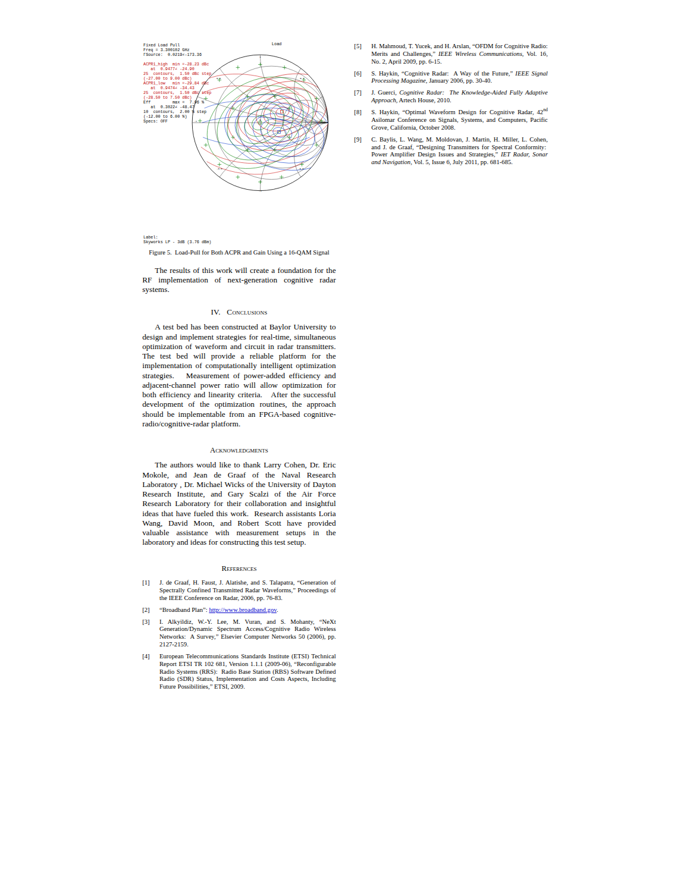Fixed Load Pull Freq = 3.300102 GHz ΓSource: 0.0219∠-173.36 ACPR1_high min =-28.23 dBc at 0.9477∠ -24.90 25 contours, 1.50 dBc step (-27.00 to 9.00 dBc) ACPR1_low min =-29.84 dBc at 0.9474∠ -34.43 25 contours, 1.50 dBc step (-28.50 to 7.50 dBc) Eff max = 7.96 % at 0.3022∠ -48.47 10 contours, 2.00 % step (-12.00 to 6.00 %) Specs: OFF
Load
1 -1 -1 1 0.5 0.5 -0.5 -0.5 0
Label: Skyworks LP - 3dB (3.76 dBm)
Figure 5. Load-Pull for Both ACPR and Gain Using a 16-QAM Signal
The results of this work will create a foundation for the RF implementation of next-generation cognitive radar systems.
IV. Conclusions
A test bed has been constructed at Baylor University to design and implement strategies for real-time, simultaneous optimization of waveform and circuit in radar transmitters. The test bed will provide a reliable platform for the implementation of computationally intelligent optimization strategies. Measurement of power-added efficiency and adjacent-channel power ratio will allow optimization for both efficiency and linearity criteria. After the successful development of the optimization routines, the approach should be implementable from an FPGA-based cognitive-radio/cognitive-radar platform.
Acknowledgments
The authors would like to thank Larry Cohen, Dr. Eric Mokole, and Jean de Graaf of the Naval Research Laboratory , Dr. Michael Wicks of the University of Dayton Research Institute, and Gary Scalzi of the Air Force Research Laboratory for their collaboration and insightful ideas that have fueled this work. Research assistants Loria Wang, David Moon, and Robert Scott have provided valuable assistance with measurement setups in the laboratory and ideas for constructing this test setup.
References
[1] J. de Graaf, H. Faust, J. Alatishe, and S. Talapatra, “Generation of Spectrally Confined Transmitted Radar Waveforms,” Proceedings of the IEEE Conference on Radar, 2006, pp. 76-83.
[2]“Broadband Plan”: http://www.broadband.gov.
[3] I. Alkyildiz, W.-Y. Lee, M. Vuran, and S. Mohanty, “NeXt Generation/Dynamic Spectrum Access/Cognitive Radio Wireless Networks: A Survey,” Elsevier Computer Networks 50 (2006), pp. 2127-2159.
[4] European Telecommunications Standards Institute (ETSI) Technical Report ETSI TR 102 681, Version 1.1.1 (2009-06), “Reconfigurable Radio Systems (RRS): Radio Base Station (RBS) Software Defined Radio (SDR) Status, Implementation and Costs Aspects, Including Future Possibilities,” ETSI, 2009.
[5] H. Mahmoud, T. Yucek, and H. Arslan, “OFDM for Cognitive Radio: Merits and Challenges,” IEEE Wireless Communications, Vol. 16, No. 2, April 2009, pp. 6-15.
[6] S. Haykin, “Cognitive Radar: A Way of the Future,” IEEE Signal Processing Magazine, January 2006, pp. 30-40.
[7] J. Guerci, Cognitive Radar: The Knowledge-Aided Fully Adaptive Approach, Artech House, 2010.
[8] S. Haykin, “Optimal Waveform Design for Cognitive Radar, 42nd Asilomar Conference on Signals, Systems, and Computers, Pacific Grove, California, October 2008.
[9] C. Baylis, L. Wang, M. Moldovan, J. Martin, H. Miller, L. Cohen, and J. de Graaf, “Designing Transmitters for Spectral Conformity: Power Amplifier Design Issues and Strategies,” IET Radar, Sonar and Navigation, Vol. 5, Issue 6, July 2011, pp. 681-685.